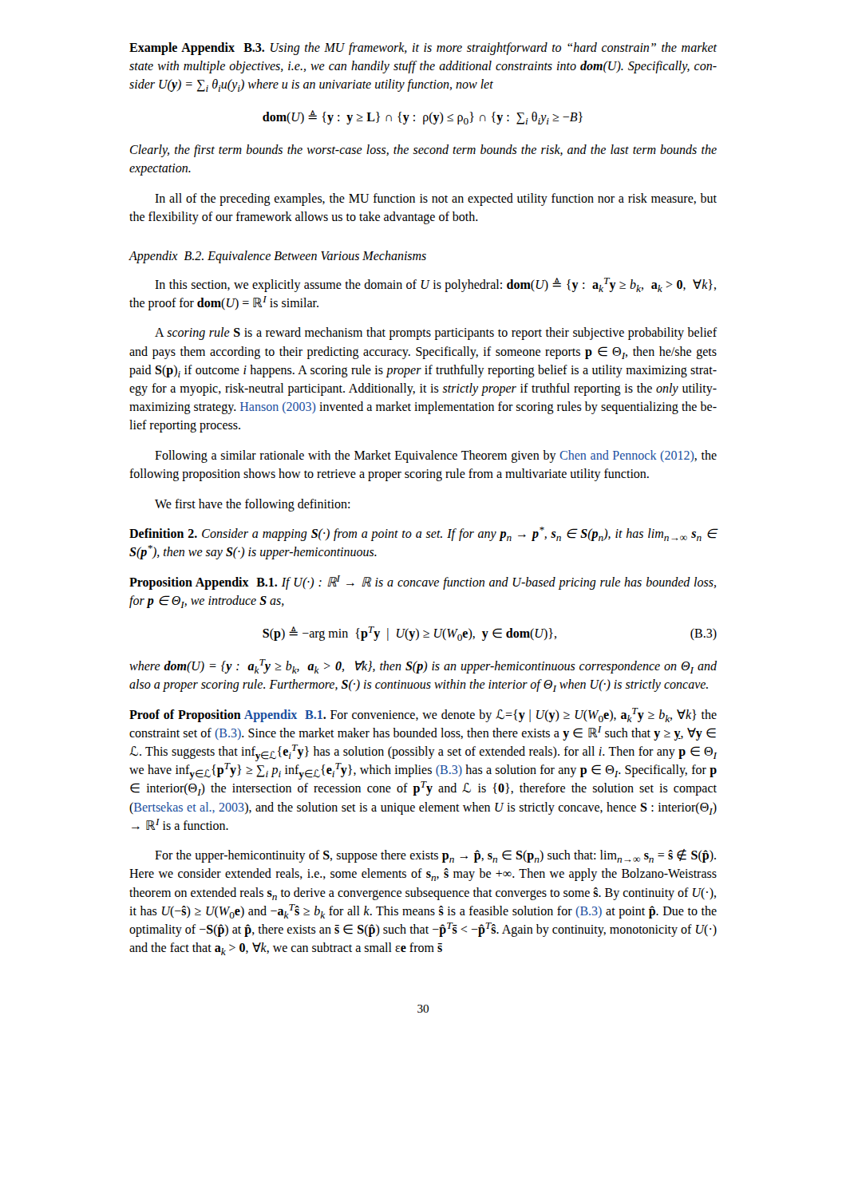Example Appendix B.3. Using the MU framework, it is more straightforward to “hard constrain” the market state with multiple objectives, i.e., we can handily stuff the additional constraints into dom(U). Specifically, consider U(y) = ∑i θiu(yi) where u is an univariate utility function, now let
dom(U) ≜ {y : y ≥ L} ∩ {y : ρ(y) ≤ ρ0} ∩ {y : ∑i θiyi ≥ −B}
Clearly, the first term bounds the worst-case loss, the second term bounds the risk, and the last term bounds the expectation.
In all of the preceding examples, the MU function is not an expected utility function nor a risk measure, but the flexibility of our framework allows us to take advantage of both.
Appendix B.2. Equivalence Between Various Mechanisms
In this section, we explicitly assume the domain of U is polyhedral: dom(U) ≜ {y : akTy ≥ bk, ak > 0, ∀k}, the proof for dom(U) = ℝI is similar.
A scoring rule S is a reward mechanism that prompts participants to report their subjective probability belief and pays them according to their predicting accuracy. Specifically, if someone reports p ∈ ΘI, then he/she gets paid S(p)i if outcome i happens. A scoring rule is proper if truthfully reporting belief is a utility maximizing strategy for a myopic, risk-neutral participant. Additionally, it is strictly proper if truthful reporting is the only utility-maximizing strategy. Hanson (2003) invented a market implementation for scoring rules by sequentializing the belief reporting process.
Following a similar rationale with the Market Equivalence Theorem given by Chen and Pennock (2012), the following proposition shows how to retrieve a proper scoring rule from a multivariate utility function.
We first have the following definition:
Definition 2. Consider a mapping S(·) from a point to a set. If for any pn → p*, sn ∈ S(pn), it has limn→∞ sn ∈ S(p*), then we say S(·) is upper-hemicontinuous.
Proposition Appendix B.1. If U(·) : ℝI → ℝ is a concave function and U-based pricing rule has bounded loss, for p ∈ ΘI, we introduce S as,
(B.3) S(p) ≜ −arg min {pTy | U(y) ≥ U(W0e), y ∈ dom(U)},
where dom(U) = {y : akTy ≥ bk, ak > 0, ∀k}, then S(p) is an upper-hemicontinuous correspondence on ΘI and also a proper scoring rule. Furthermore, S(·) is continuous within the interior of ΘI when U(·) is strictly concave.
Proof of Proposition Appendix B.1. For convenience, we denote by ℒ={y | U(y) ≥ U(W0e), akTy ≥ bk, ∀k} the constraint set of (B.3). Since the market maker has bounded loss, then there exists a y ∈ ℝI such that y ≥ y, ∀y ∈ ℒ. This suggests that infy∈ℒ{eiTy} has a solution (possibly a set of extended reals). for all i. Then for any p ∈ ΘI we have infy∈ℒ{pTy} ≥ ∑i pi infy∈ℒ{eiTy}, which implies (B.3) has a solution for any p ∈ ΘI. Specifically, for p ∈ interior(ΘI) the intersection of recession cone of pTy and ℒ is {0}, therefore the solution set is compact (Bertsekas et al., 2003), and the solution set is a unique element when U is strictly concave, hence S : interior(ΘI) → ℝI is a function.
For the upper-hemicontinuity of S, suppose there exists pn → p̂, sn ∈ S(pn) such that: limn→∞ sn = ŝ ∉ S(p̂). Here we consider extended reals, i.e., some elements of sn, ŝ may be +∞. Then we apply the Bolzano-Weistrass theorem on extended reals sn to derive a convergence subsequence that converges to some ŝ. By continuity of U(·), it has U(−ŝ) ≥ U(W0e) and −akTŝ ≥ bk for all k. This means ŝ is a feasible solution for (B.3) at point p̂. Due to the optimality of −S(p̂) at p̂, there exists an s̄ ∈ S(p̂) such that −p̂Ts̄ < −p̂Tŝ. Again by continuity, monotonicity of U(·) and the fact that ak > 0, ∀k, we can subtract a small εe from s̄
30